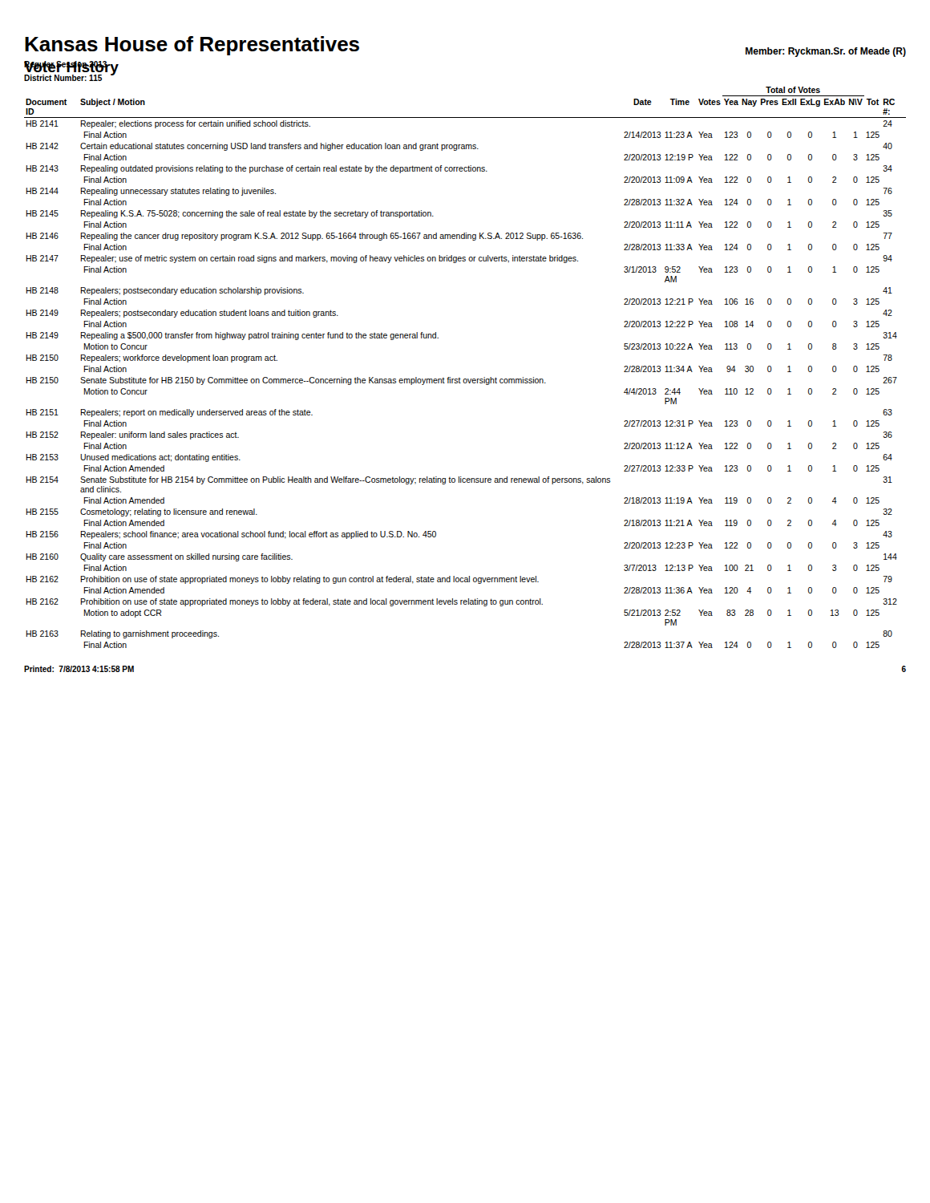Kansas House of Representatives
Voter History
Member: Ryckman.Sr. of Meade (R)
Regular Session 2013
District Number: 115
| | Total of Votes | |
| Document ID | Subject / Motion | Date | Time | Votes | Yea | Nay | Pres | ExII | ExLg | ExAb | N\V | Tot | RC #: |
| HB 2141 | Repealer; elections process for certain unified school districts. | | | | | 24 |
| | Final Action | 2/14/2013 | 11:23 A | Yea | 123 | 0 | 0 | 0 | 0 | 1 | 1 | 125 | |
| HB 2142 | Certain educational statutes concerning USD land transfers and higher education loan and grant programs. | | | | | 40 |
| | Final Action | 2/20/2013 | 12:19 P | Yea | 122 | 0 | 0 | 0 | 0 | 0 | 3 | 125 | |
| HB 2143 | Repealing outdated provisions relating to the purchase of certain real estate by the department of corrections. | | | | | 34 |
| | Final Action | 2/20/2013 | 11:09 A | Yea | 122 | 0 | 0 | 1 | 0 | 2 | 0 | 125 | |
| HB 2144 | Repealing unnecessary statutes relating to juveniles. | | | | | 76 |
| | Final Action | 2/28/2013 | 11:32 A | Yea | 124 | 0 | 0 | 1 | 0 | 0 | 0 | 125 | |
| HB 2145 | Repealing K.S.A. 75-5028; concerning the sale of real estate by the secretary of transportation. | | | | | 35 |
| | Final Action | 2/20/2013 | 11:11 A | Yea | 122 | 0 | 0 | 1 | 0 | 2 | 0 | 125 | |
| HB 2146 | Repealing the cancer drug repository program K.S.A. 2012 Supp. 65-1664 through 65-1667 and amending K.S.A. 2012 Supp. 65-1636. | | | | | 77 |
| | Final Action | 2/28/2013 | 11:33 A | Yea | 124 | 0 | 0 | 1 | 0 | 0 | 0 | 125 | |
| HB 2147 | Repealer; use of metric system on certain road signs and markers, moving of heavy vehicles on bridges or culverts, interstate bridges. | | | | | 94 |
| | Final Action | 3/1/2013 | 9:52 AM | Yea | 123 | 0 | 0 | 1 | 0 | 1 | 0 | 125 | |
| HB 2148 | Repealers; postsecondary education scholarship provisions. | | | | | 41 |
| | Final Action | 2/20/2013 | 12:21 P | Yea | 106 | 16 | 0 | 0 | 0 | 0 | 3 | 125 | |
| HB 2149 | Repealers; postsecondary education student loans and tuition grants. | | | | | 42 |
| | Final Action | 2/20/2013 | 12:22 P | Yea | 108 | 14 | 0 | 0 | 0 | 0 | 3 | 125 | |
| HB 2149 | Repealing a $500,000 transfer from highway patrol training center fund to the state general fund. | | | | | 314 |
| | Motion to Concur | 5/23/2013 | 10:22 A | Yea | 113 | 0 | 0 | 1 | 0 | 8 | 3 | 125 | |
| HB 2150 | Repealers; workforce development loan program act. | | | | | 78 |
| | Final Action | 2/28/2013 | 11:34 A | Yea | 94 | 30 | 0 | 1 | 0 | 0 | 0 | 125 | |
| HB 2150 | Senate Substitute for HB 2150 by Committee on Commerce--Concerning the Kansas employment first oversight commission. | | | | | 267 |
| | Motion to Concur | 4/4/2013 | 2:44 PM | Yea | 110 | 12 | 0 | 1 | 0 | 2 | 0 | 125 | |
| HB 2151 | Repealers; report on medically underserved areas of the state. | | | | | 63 |
| | Final Action | 2/27/2013 | 12:31 P | Yea | 123 | 0 | 0 | 1 | 0 | 1 | 0 | 125 | |
| HB 2152 | Repealer: uniform land sales practices act. | | | | | 36 |
| | Final Action | 2/20/2013 | 11:12 A | Yea | 122 | 0 | 0 | 1 | 0 | 2 | 0 | 125 | |
| HB 2153 | Unused medications act; dontating entities. | | | | | 64 |
| | Final Action Amended | 2/27/2013 | 12:33 P | Yea | 123 | 0 | 0 | 1 | 0 | 1 | 0 | 125 | |
| HB 2154 | Senate Substitute for HB 2154 by Committee on Public Health and Welfare--Cosmetology; relating to licensure and renewal of persons, salons and clinics. | | | | | 31 |
| | Final Action Amended | 2/18/2013 | 11:19 A | Yea | 119 | 0 | 0 | 2 | 0 | 4 | 0 | 125 | |
| HB 2155 | Cosmetology; relating to licensure and renewal. | | | | | 32 |
| | Final Action Amended | 2/18/2013 | 11:21 A | Yea | 119 | 0 | 0 | 2 | 0 | 4 | 0 | 125 | |
| HB 2156 | Repealers; school finance; area vocational school fund; local effort as applied to U.S.D. No. 450 | | | | | 43 |
| | Final Action | 2/20/2013 | 12:23 P | Yea | 122 | 0 | 0 | 0 | 0 | 0 | 3 | 125 | |
| HB 2160 | Quality care assessment on skilled nursing care facilities. | | | | | 144 |
| | Final Action | 3/7/2013 | 12:13 P | Yea | 100 | 21 | 0 | 1 | 0 | 3 | 0 | 125 | |
| HB 2162 | Prohibition on use of state appropriated moneys to lobby relating to gun control at federal, state and local ogvernment level. | | | | | 79 |
| | Final Action Amended | 2/28/2013 | 11:36 A | Yea | 120 | 4 | 0 | 1 | 0 | 0 | 0 | 125 | |
| HB 2162 | Prohibition on use of state appropriated moneys to lobby at federal, state and local government levels relating to gun control. | | | | | 312 |
| | Motion to adopt CCR | 5/21/2013 | 2:52 PM | Yea | 83 | 28 | 0 | 1 | 0 | 13 | 0 | 125 | |
| HB 2163 | Relating to garnishment proceedings. | | | | | 80 |
| | Final Action | 2/28/2013 | 11:37 A | Yea | 124 | 0 | 0 | 1 | 0 | 0 | 0 | 125 | |
Printed: 7/8/2013 4:15:58 PM 6